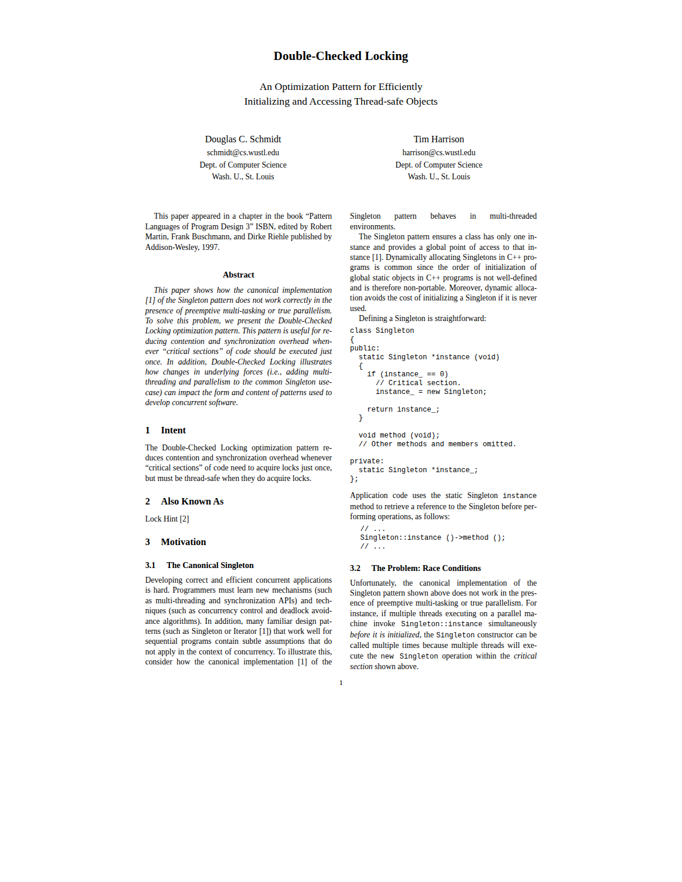Double-Checked Locking
An Optimization Pattern for Efficiently
Initializing and Accessing Thread-safe Objects
| Douglas C. Schmidt | Tim Harrison |
| schmidt@cs.wustl.edu | harrison@cs.wustl.edu |
| Dept. of Computer Science | Dept. of Computer Science |
| Wash. U., St. Louis | Wash. U., St. Louis |
This paper appeared in a chapter in the book “Pattern Languages of Program Design 3” ISBN, edited by Robert Martin, Frank Buschmann, and Dirke Riehle published by Addison-Wesley, 1997.
Abstract
This paper shows how the canonical implementation [1] of the Singleton pattern does not work correctly in the presence of preemptive multi-tasking or true parallelism. To solve this problem, we present the Double-Checked Locking optimization pattern. This pattern is useful for reducing contention and synchronization overhead whenever “critical sections” of code should be executed just once. In addition, Double-Checked Locking illustrates how changes in underlying forces (i.e., adding multi-threading and parallelism to the common Singleton use-case) can impact the form and content of patterns used to develop concurrent software.
1 Intent
The Double-Checked Locking optimization pattern reduces contention and synchronization overhead whenever “critical sections” of code need to acquire locks just once, but must be thread-safe when they do acquire locks.
2 Also Known As
Lock Hint [2]
3 Motivation
3.1 The Canonical Singleton
Developing correct and efficient concurrent applications is hard. Programmers must learn new mechanisms (such as multi-threading and synchronization APIs) and techniques (such as concurrency control and deadlock avoidance algorithms). In addition, many familiar design patterns (such as Singleton or Iterator [1]) that work well for sequential programs contain subtle assumptions that do not apply in the context of concurrency. To illustrate this, consider how the canonical implementation [1] of the Singleton pattern behaves in multi-threaded environments.
The Singleton pattern ensures a class has only one instance and provides a global point of access to that instance [1]. Dynamically allocating Singletons in C++ programs is common since the order of initialization of global static objects in C++ programs is not well-defined and is therefore non-portable. Moreover, dynamic allocation avoids the cost of initializing a Singleton if it is never used.
Defining a Singleton is straightforward:
class Singleton
{
public:
  static Singleton *instance (void)
  {
    if (instance_ == 0)
      // Critical section.
      instance_ = new Singleton;

    return instance_;
  }

  void method (void);
  // Other methods and members omitted.

private:
  static Singleton *instance_;
};
Application code uses the static Singleton instance method to retrieve a reference to the Singleton before performing operations, as follows:
// ...
Singleton::instance ()->method ();
// ...
3.2 The Problem: Race Conditions
Unfortunately, the canonical implementation of the Singleton pattern shown above does not work in the presence of preemptive multi-tasking or true parallelism. For instance, if multiple threads executing on a parallel machine invoke Singleton::instance simultaneously before it is initialized, the Singleton constructor can be called multiple times because multiple threads will execute the new Singleton operation within the critical section shown above.
1